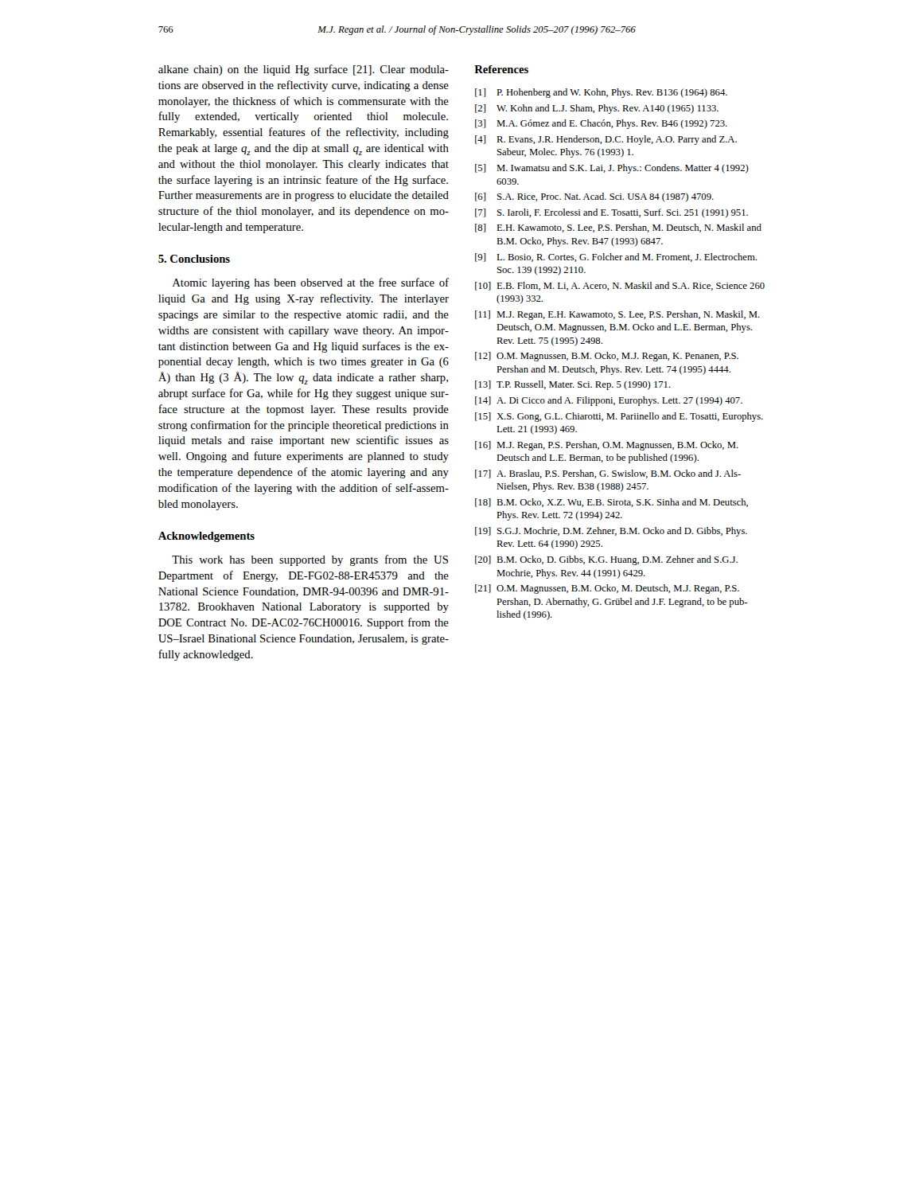766 M.J. Regan et al. / Journal of Non-Crystalline Solids 205–207 (1996) 762–766
alkane chain) on the liquid Hg surface [21]. Clear modulations are observed in the reflectivity curve, indicating a dense monolayer, the thickness of which is commensurate with the fully extended, vertically oriented thiol molecule. Remarkably, essential features of the reflectivity, including the peak at large qz and the dip at small qz are identical with and without the thiol monolayer. This clearly indicates that the surface layering is an intrinsic feature of the Hg surface. Further measurements are in progress to elucidate the detailed structure of the thiol monolayer, and its dependence on molecular-length and temperature.
5. Conclusions
Atomic layering has been observed at the free surface of liquid Ga and Hg using X-ray reflectivity. The interlayer spacings are similar to the respective atomic radii, and the widths are consistent with capillary wave theory. An important distinction between Ga and Hg liquid surfaces is the exponential decay length, which is two times greater in Ga (6 Å) than Hg (3 Å). The low qz data indicate a rather sharp, abrupt surface for Ga, while for Hg they suggest unique surface structure at the topmost layer. These results provide strong confirmation for the principle theoretical predictions in liquid metals and raise important new scientific issues as well. Ongoing and future experiments are planned to study the temperature dependence of the atomic layering and any modification of the layering with the addition of self-assembled monolayers.
Acknowledgements
This work has been supported by grants from the US Department of Energy, DE-FG02-88-ER45379 and the National Science Foundation, DMR-94-00396 and DMR-91-13782. Brookhaven National Laboratory is supported by DOE Contract No. DE-AC02-76CH00016. Support from the US–Israel Binational Science Foundation, Jerusalem, is gratefully acknowledged.
References
[1] P. Hohenberg and W. Kohn, Phys. Rev. B136 (1964) 864.
[2] W. Kohn and L.J. Sham, Phys. Rev. A140 (1965) 1133.
[3] M.A. Gómez and E. Chacón, Phys. Rev. B46 (1992) 723.
[4] R. Evans, J.R. Henderson, D.C. Hoyle, A.O. Parry and Z.A. Sabeur, Molec. Phys. 76 (1993) 1.
[5] M. Iwamatsu and S.K. Lai, J. Phys.: Condens. Matter 4 (1992) 6039.
[6] S.A. Rice, Proc. Nat. Acad. Sci. USA 84 (1987) 4709.
[7] S. Iaroli, F. Ercolessi and E. Tosatti, Surf. Sci. 251 (1991) 951.
[8] E.H. Kawamoto, S. Lee, P.S. Pershan, M. Deutsch, N. Maskil and B.M. Ocko, Phys. Rev. B47 (1993) 6847.
[9] L. Bosio, R. Cortes, G. Folcher and M. Froment, J. Electrochem. Soc. 139 (1992) 2110.
[10] E.B. Flom, M. Li, A. Acero, N. Maskil and S.A. Rice, Science 260 (1993) 332.
[11] M.J. Regan, E.H. Kawamoto, S. Lee, P.S. Pershan, N. Maskil, M. Deutsch, O.M. Magnussen, B.M. Ocko and L.E. Berman, Phys. Rev. Lett. 75 (1995) 2498.
[12] O.M. Magnussen, B.M. Ocko, M.J. Regan, K. Penanen, P.S. Pershan and M. Deutsch, Phys. Rev. Lett. 74 (1995) 4444.
[13] T.P. Russell, Mater. Sci. Rep. 5 (1990) 171.
[14] A. Di Cicco and A. Filipponi, Europhys. Lett. 27 (1994) 407.
[15] X.S. Gong, G.L. Chiarotti, M. Pariinello and E. Tosatti, Europhys. Lett. 21 (1993) 469.
[16] M.J. Regan, P.S. Pershan, O.M. Magnussen, B.M. Ocko, M. Deutsch and L.E. Berman, to be published (1996).
[17] A. Braslau, P.S. Pershan, G. Swislow, B.M. Ocko and J. Als-Nielsen, Phys. Rev. B38 (1988) 2457.
[18] B.M. Ocko, X.Z. Wu, E.B. Sirota, S.K. Sinha and M. Deutsch, Phys. Rev. Lett. 72 (1994) 242.
[19] S.G.J. Mochrie, D.M. Zehner, B.M. Ocko and D. Gibbs, Phys. Rev. Lett. 64 (1990) 2925.
[20] B.M. Ocko, D. Gibbs, K.G. Huang, D.M. Zehner and S.G.J. Mochrie, Phys. Rev. 44 (1991) 6429.
[21] O.M. Magnussen, B.M. Ocko, M. Deutsch, M.J. Regan, P.S. Pershan, D. Abernathy, G. Grübel and J.F. Legrand, to be published (1996).